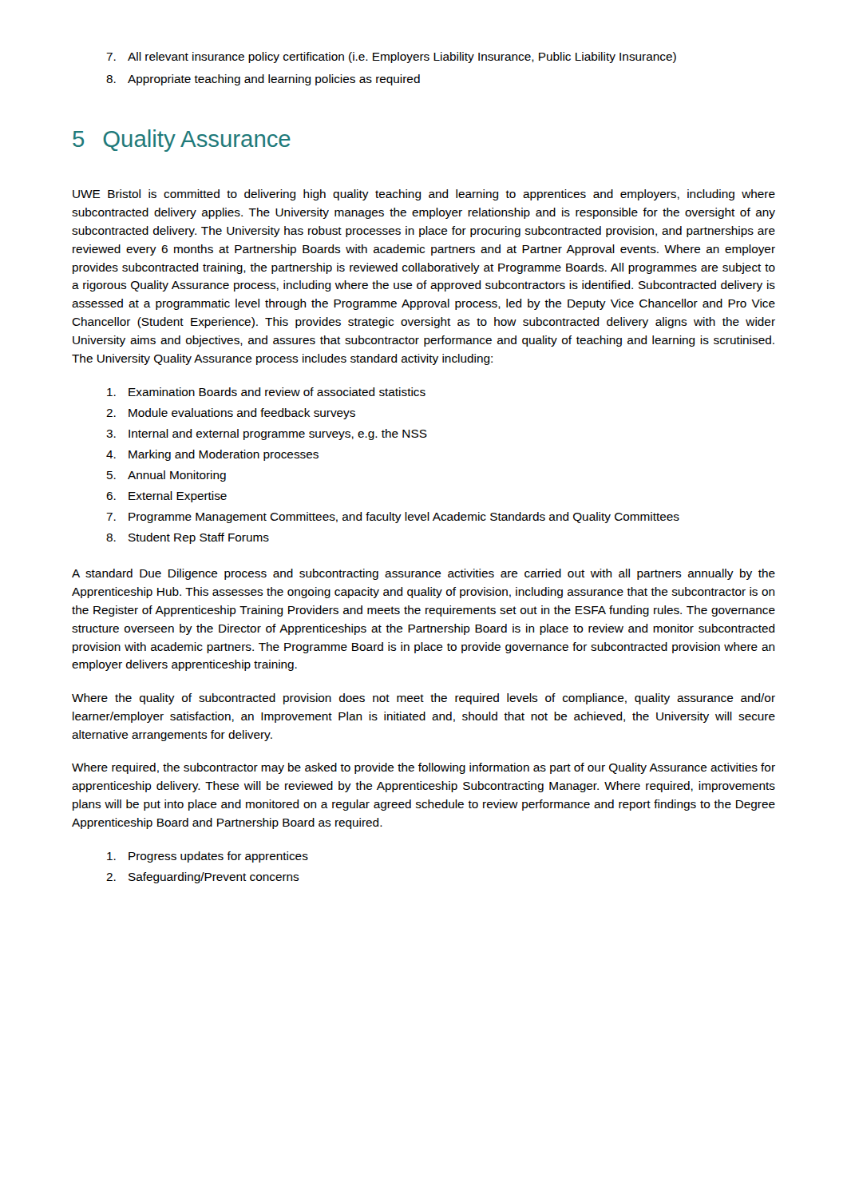All relevant insurance policy certification (i.e. Employers Liability Insurance, Public Liability Insurance)
Appropriate teaching and learning policies as required
5 Quality Assurance
UWE Bristol is committed to delivering high quality teaching and learning to apprentices and employers, including where subcontracted delivery applies. The University manages the employer relationship and is responsible for the oversight of any subcontracted delivery. The University has robust processes in place for procuring subcontracted provision, and partnerships are reviewed every 6 months at Partnership Boards with academic partners and at Partner Approval events. Where an employer provides subcontracted training, the partnership is reviewed collaboratively at Programme Boards. All programmes are subject to a rigorous Quality Assurance process, including where the use of approved subcontractors is identified. Subcontracted delivery is assessed at a programmatic level through the Programme Approval process, led by the Deputy Vice Chancellor and Pro Vice Chancellor (Student Experience). This provides strategic oversight as to how subcontracted delivery aligns with the wider University aims and objectives, and assures that subcontractor performance and quality of teaching and learning is scrutinised. The University Quality Assurance process includes standard activity including:
Examination Boards and review of associated statistics
Module evaluations and feedback surveys
Internal and external programme surveys, e.g. the NSS
Marking and Moderation processes
Annual Monitoring
External Expertise
Programme Management Committees, and faculty level Academic Standards and Quality Committees
Student Rep Staff Forums
A standard Due Diligence process and subcontracting assurance activities are carried out with all partners annually by the Apprenticeship Hub. This assesses the ongoing capacity and quality of provision, including assurance that the subcontractor is on the Register of Apprenticeship Training Providers and meets the requirements set out in the ESFA funding rules. The governance structure overseen by the Director of Apprenticeships at the Partnership Board is in place to review and monitor subcontracted provision with academic partners. The Programme Board is in place to provide governance for subcontracted provision where an employer delivers apprenticeship training.
Where the quality of subcontracted provision does not meet the required levels of compliance, quality assurance and/or learner/employer satisfaction, an Improvement Plan is initiated and, should that not be achieved, the University will secure alternative arrangements for delivery.
Where required, the subcontractor may be asked to provide the following information as part of our Quality Assurance activities for apprenticeship delivery. These will be reviewed by the Apprenticeship Subcontracting Manager. Where required, improvements plans will be put into place and monitored on a regular agreed schedule to review performance and report findings to the Degree Apprenticeship Board and Partnership Board as required.
Progress updates for apprentices
Safeguarding/Prevent concerns